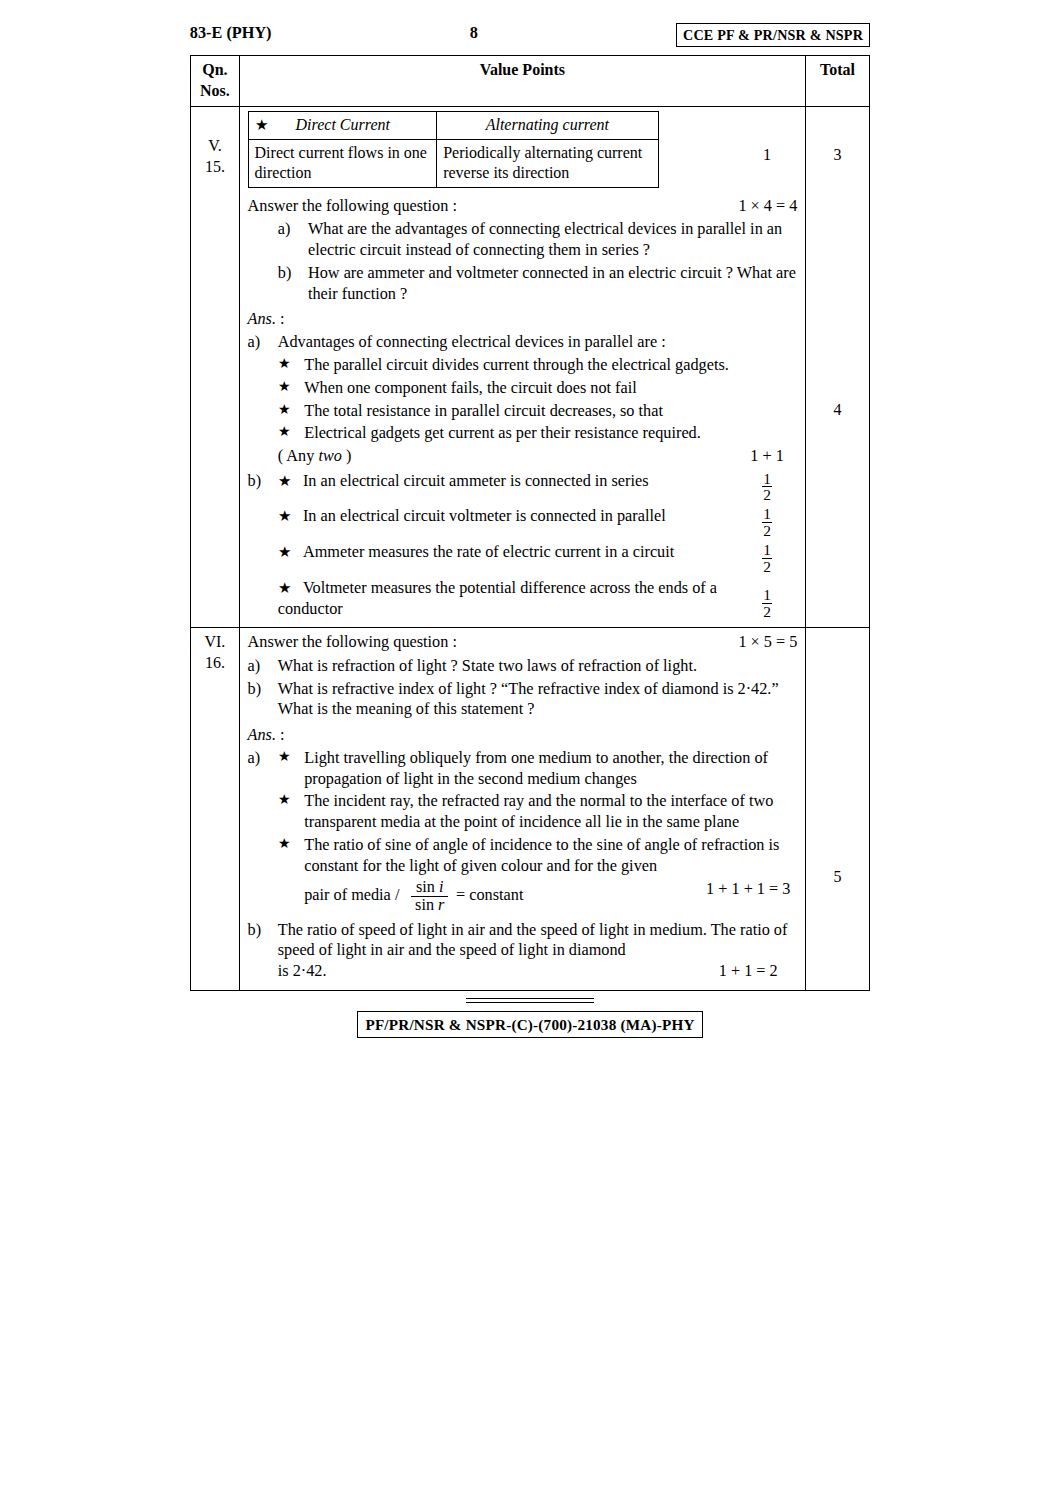83-E (PHY)
8
CCE PF & PR/NSR & NSPR
| Qn. Nos. | Value Points | Total |
| --- | --- | --- |
| V. 15. | / ★ Direct Current / Alternating current / / Direct current flows in one direction / Periodically alternating current reverse its direction / 1 Answer the following question : 1 × 4 = 4 a) What are the advantages of connecting electrical devices in parallel in an electric circuit instead of connecting them in series ? b) How are ammeter and voltmeter connected in an electric circuit ? What are their function ? Ans. : a) Advantages of connecting electrical devices in parallel are : The parallel circuit divides current through the electrical gadgets. When one component fails, the circuit does not fail The total resistance in parallel circuit decreases, so that Electrical gadgets get current as per their resistance required. ( Any two ) 1 + 1 b) ★ In an electrical circuit ammeter is connected in series 1 2 ★ In an electrical circuit voltmeter is connected in parallel 1 2 ★ Ammeter measures the rate of electric current in a circuit 1 2 ★ Voltmeter measures the potential difference across the ends of a conductor 1 2 | 3 4 |
| VI. 16. | Answer the following question : 1 × 5 = 5 a) What is refraction of light ? State two laws of refraction of light. b) What is refractive index of light ? “The refractive index of diamond is 2·42.” What is the meaning of this statement ? Ans. : a) Light travelling obliquely from one medium to another, the direction of propagation of light in the second medium changes The incident ray, the refracted ray and the normal to the interface of two transparent media at the point of incidence all lie in the same plane The ratio of sine of angle of incidence to the sine of angle of refraction is constant for the light of given colour and for the given pair of media / sin i sin r = constant 1 + 1 + 1 = 3 b) The ratio of speed of light in air and the speed of light in medium. The ratio of speed of light in air and the speed of light in diamond is 2·42. 1 + 1 = 2 | 5 |
PF/PR/NSR & NSPR-(C)-(700)-21038 (MA)-PHY